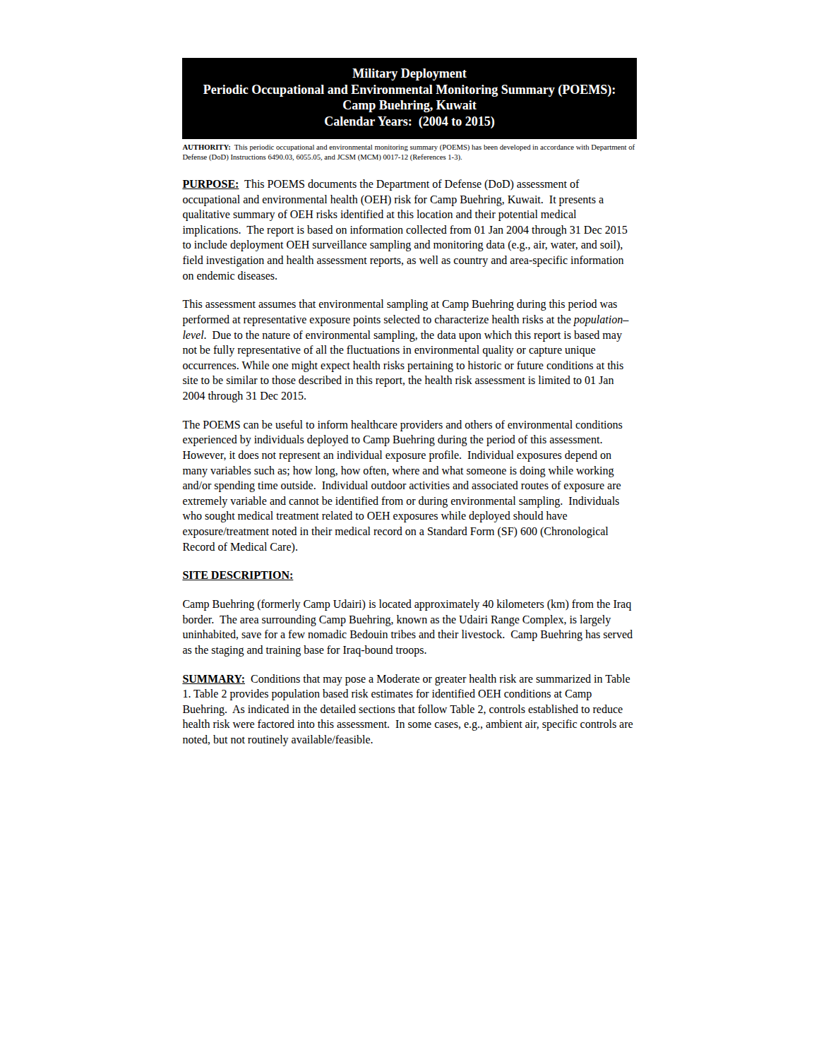Military Deployment
Periodic Occupational and Environmental Monitoring Summary (POEMS):
Camp Buehring, Kuwait
Calendar Years: (2004 to 2015)
AUTHORITY: This periodic occupational and environmental monitoring summary (POEMS) has been developed in accordance with Department of Defense (DoD) Instructions 6490.03, 6055.05, and JCSM (MCM) 0017-12 (References 1-3).
PURPOSE: This POEMS documents the Department of Defense (DoD) assessment of occupational and environmental health (OEH) risk for Camp Buehring, Kuwait. It presents a qualitative summary of OEH risks identified at this location and their potential medical implications. The report is based on information collected from 01 Jan 2004 through 31 Dec 2015 to include deployment OEH surveillance sampling and monitoring data (e.g., air, water, and soil), field investigation and health assessment reports, as well as country and area-specific information on endemic diseases.
This assessment assumes that environmental sampling at Camp Buehring during this period was performed at representative exposure points selected to characterize health risks at the population–level. Due to the nature of environmental sampling, the data upon which this report is based may not be fully representative of all the fluctuations in environmental quality or capture unique occurrences. While one might expect health risks pertaining to historic or future conditions at this site to be similar to those described in this report, the health risk assessment is limited to 01 Jan 2004 through 31 Dec 2015.
The POEMS can be useful to inform healthcare providers and others of environmental conditions experienced by individuals deployed to Camp Buehring during the period of this assessment. However, it does not represent an individual exposure profile. Individual exposures depend on many variables such as; how long, how often, where and what someone is doing while working and/or spending time outside. Individual outdoor activities and associated routes of exposure are extremely variable and cannot be identified from or during environmental sampling. Individuals who sought medical treatment related to OEH exposures while deployed should have exposure/treatment noted in their medical record on a Standard Form (SF) 600 (Chronological Record of Medical Care).
SITE DESCRIPTION:
Camp Buehring (formerly Camp Udairi) is located approximately 40 kilometers (km) from the Iraq border. The area surrounding Camp Buehring, known as the Udairi Range Complex, is largely uninhabited, save for a few nomadic Bedouin tribes and their livestock. Camp Buehring has served as the staging and training base for Iraq-bound troops.
SUMMARY: Conditions that may pose a Moderate or greater health risk are summarized in Table 1. Table 2 provides population based risk estimates for identified OEH conditions at Camp Buehring. As indicated in the detailed sections that follow Table 2, controls established to reduce health risk were factored into this assessment. In some cases, e.g., ambient air, specific controls are noted, but not routinely available/feasible.